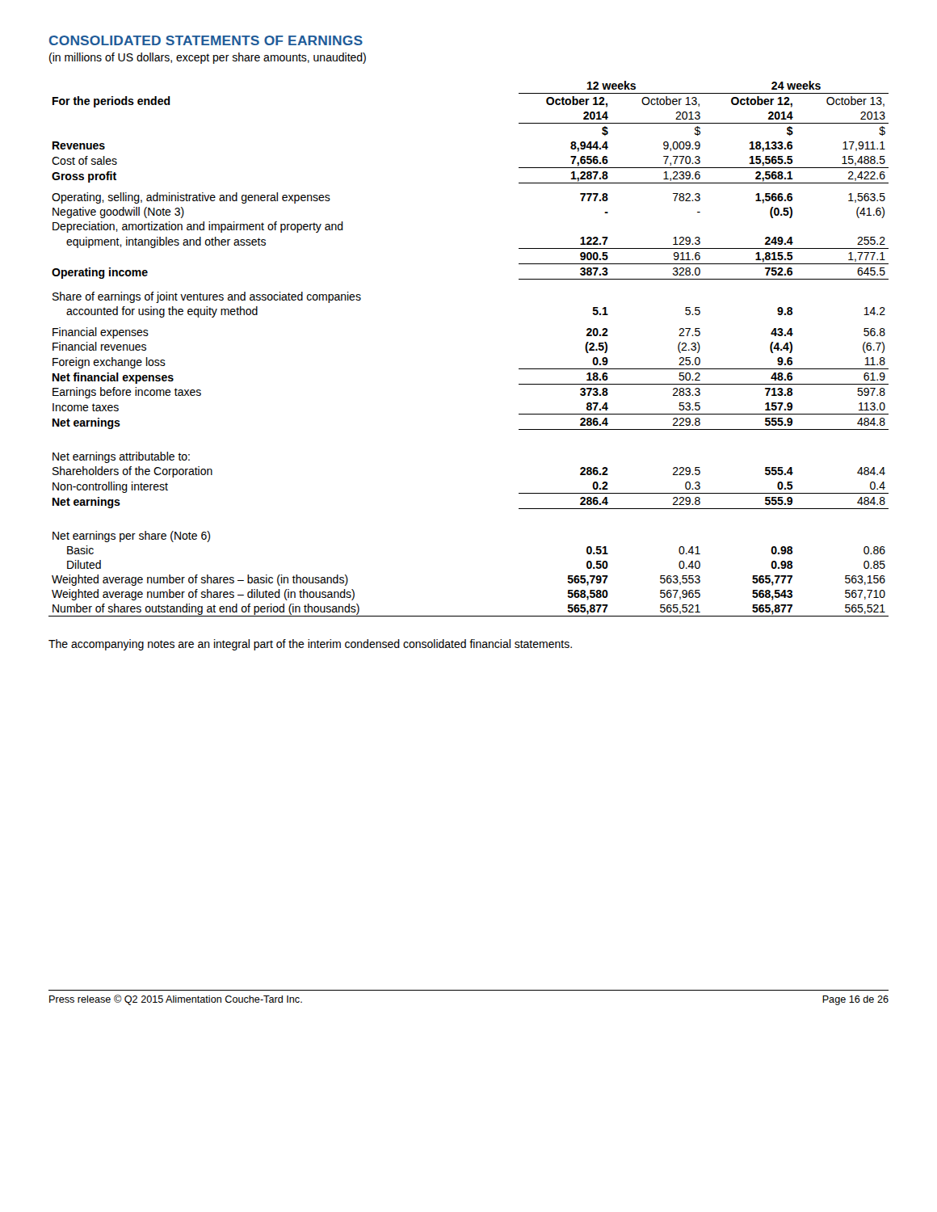CONSOLIDATED STATEMENTS OF EARNINGS
(in millions of US dollars, except per share amounts, unaudited)
| | 12 weeks | 24 weeks |
| For the periods ended | October 12, | October 13, | October 12, | October 13, |
| | 2014 | 2013 | 2014 | 2013 |
| | $ | $ | $ | $ |
| Revenues | 8,944.4 | 9,009.9 | 18,133.6 | 17,911.1 |
| Cost of sales | 7,656.6 | 7,770.3 | 15,565.5 | 15,488.5 |
| Gross profit | 1,287.8 | 1,239.6 | 2,568.1 | 2,422.6 |
| Operating, selling, administrative and general expenses | 777.8 | 782.3 | 1,566.6 | 1,563.5 |
| Negative goodwill (Note 3) | - | - | (0.5) | (41.6) |
| Depreciation, amortization and impairment of property and | | | | |
| equipment, intangibles and other assets | 122.7 | 129.3 | 249.4 | 255.2 |
| | 900.5 | 911.6 | 1,815.5 | 1,777.1 |
| Operating income | 387.3 | 328.0 | 752.6 | 645.5 |
| Share of earnings of joint ventures and associated companies | | | | |
| accounted for using the equity method | 5.1 | 5.5 | 9.8 | 14.2 |
| Financial expenses | 20.2 | 27.5 | 43.4 | 56.8 |
| Financial revenues | (2.5) | (2.3) | (4.4) | (6.7) |
| Foreign exchange loss | 0.9 | 25.0 | 9.6 | 11.8 |
| Net financial expenses | 18.6 | 50.2 | 48.6 | 61.9 |
| Earnings before income taxes | 373.8 | 283.3 | 713.8 | 597.8 |
| Income taxes | 87.4 | 53.5 | 157.9 | 113.0 |
| Net earnings | 286.4 | 229.8 | 555.9 | 484.8 |
| Net earnings attributable to: | | | | |
| Shareholders of the Corporation | 286.2 | 229.5 | 555.4 | 484.4 |
| Non-controlling interest | 0.2 | 0.3 | 0.5 | 0.4 |
| Net earnings | 286.4 | 229.8 | 555.9 | 484.8 |
| Net earnings per share (Note 6) | | | | |
| Basic | 0.51 | 0.41 | 0.98 | 0.86 |
| Diluted | 0.50 | 0.40 | 0.98 | 0.85 |
| Weighted average number of shares – basic (in thousands) | 565,797 | 563,553 | 565,777 | 563,156 |
| Weighted average number of shares – diluted (in thousands) | 568,580 | 567,965 | 568,543 | 567,710 |
| Number of shares outstanding at end of period (in thousands) | 565,877 | 565,521 | 565,877 | 565,521 |
The accompanying notes are an integral part of the interim condensed consolidated financial statements.
Press release © Q2 2015 Alimentation Couche-Tard Inc. Page 16 de 26